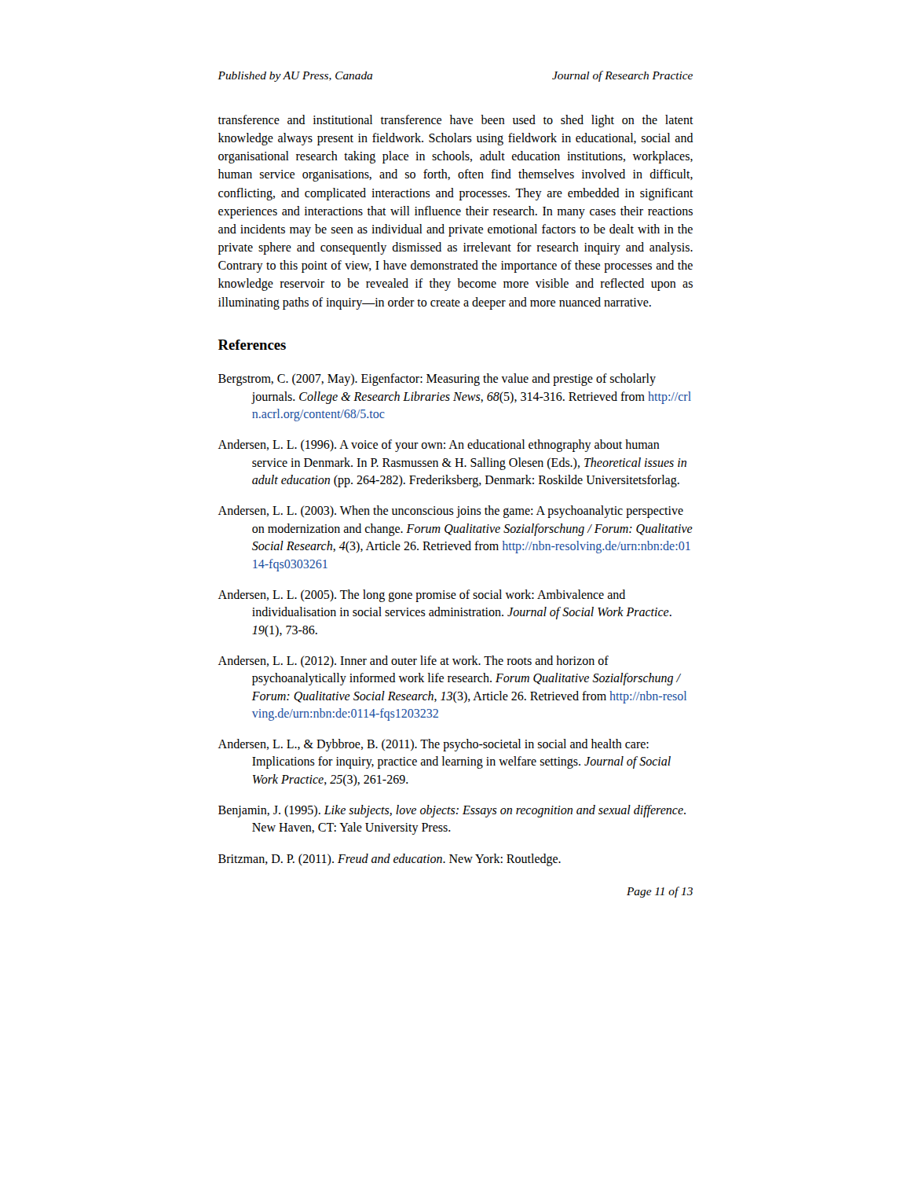Published by AU Press, Canada Journal of Research Practice
transference and institutional transference have been used to shed light on the latent knowledge always present in fieldwork. Scholars using fieldwork in educational, social and organisational research taking place in schools, adult education institutions, workplaces, human service organisations, and so forth, often find themselves involved in difficult, conflicting, and complicated interactions and processes. They are embedded in significant experiences and interactions that will influence their research. In many cases their reactions and incidents may be seen as individual and private emotional factors to be dealt with in the private sphere and consequently dismissed as irrelevant for research inquiry and analysis. Contrary to this point of view, I have demonstrated the importance of these processes and the knowledge reservoir to be revealed if they become more visible and reflected upon as illuminating paths of inquiry—in order to create a deeper and more nuanced narrative.
References
Bergstrom, C. (2007, May). Eigenfactor: Measuring the value and prestige of scholarly journals. College & Research Libraries News, 68(5), 314-316. Retrieved from http://crln.acrl.org/content/68/5.toc
Andersen, L. L. (1996). A voice of your own: An educational ethnography about human service in Denmark. In P. Rasmussen & H. Salling Olesen (Eds.), Theoretical issues in adult education (pp. 264-282). Frederiksberg, Denmark: Roskilde Universitetsforlag.
Andersen, L. L. (2003). When the unconscious joins the game: A psychoanalytic perspective on modernization and change. Forum Qualitative Sozialforschung / Forum: Qualitative Social Research, 4(3), Article 26. Retrieved from http://nbn-resolving.de/urn:nbn:de:0114-fqs0303261
Andersen, L. L. (2005). The long gone promise of social work: Ambivalence and individualisation in social services administration. Journal of Social Work Practice. 19(1), 73-86.
Andersen, L. L. (2012). Inner and outer life at work. The roots and horizon of psychoanalytically informed work life research. Forum Qualitative Sozialforschung / Forum: Qualitative Social Research, 13(3), Article 26. Retrieved from http://nbn-resolving.de/urn:nbn:de:0114-fqs1203232
Andersen, L. L., & Dybbroe, B. (2011). The psycho-societal in social and health care: Implications for inquiry, practice and learning in welfare settings. Journal of Social Work Practice, 25(3), 261-269.
Benjamin, J. (1995). Like subjects, love objects: Essays on recognition and sexual difference. New Haven, CT: Yale University Press.
Britzman, D. P. (2011). Freud and education. New York: Routledge.
Page 11 of 13